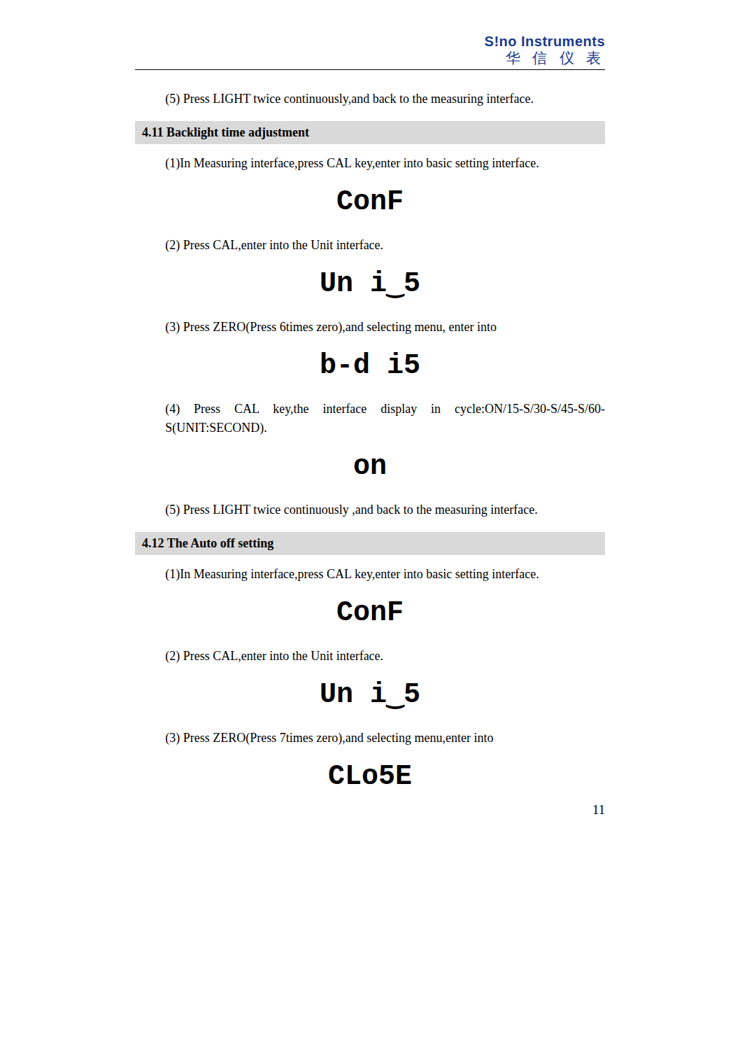S!no Instruments
华 信 仪 表
(5) Press LIGHT twice continuously,and back to the measuring interface.
4.11 Backlight time adjustment
(1)In Measuring interface,press CAL key,enter into basic setting interface.
ConF
(2) Press CAL,enter into the Unit interface.
Un i‿5
(3) Press ZERO(Press 6times zero),and selecting menu, enter into
b-d i5
(4) Press CAL key,the interface display in cycle:ON/15-S/30-S/45-S/60-S(UNIT:SECOND).
on
(5) Press LIGHT twice continuously ,and back to the measuring interface.
4.12 The Auto off setting
(1)In Measuring interface,press CAL key,enter into basic setting interface.
ConF
(2) Press CAL,enter into the Unit interface.
Un i‿5
(3) Press ZERO(Press 7times zero),and selecting menu,enter into
CLo5E
11